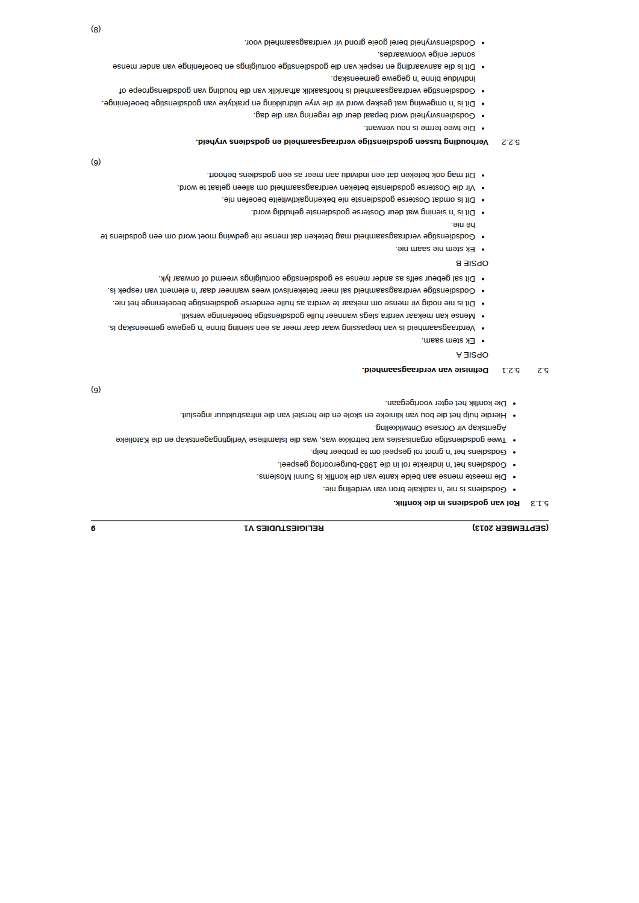(SEPTEMBER 2013)
RELIGIESTUDIES V1
9
5.1.3
Rol van godsdiens in die konflik.
Godsdiens is nie 'n radikale bron van verdeling nie.
Die meeste mense aan beide kante van die konflik is Sunni Moslems.
Godsdiens het 'n indirekte rol in die 1983-burgeroorlog gespeel.
Godsdiens het 'n groot rol gespeel om te probeer help.
Twee godsdienstige organisasies wat betrokke was, was die Islamitiese Verligtingagentskap en die Katolieke Agentskap vir Oorsese Ontwikkeling.
Hierdie hulp het die bou van klinieke en skole en die herstel van die infrastruktuur ingesluit.
Die konflik het egter voortgegaan.
(6)
5.2
5.2.1
Definisie van verdraagsaamheid.
OPSIE A
Ek stem saam.
Verdraagsaamheid is van toepassing waar daar meer as een siening binne 'n gegewe gemeenskap is.
Mense kan mekaar verdra slegs wanneer hulle godsdienstige beoefeninge verskil.
Dit is nie nodig vir mense om mekaar te verdra as hulle eenderse godsdienstige beoefeninge het nie.
Godsdienstige verdraagsaamheid sal meer betekenisvol wees wanneer daar 'n element van respek is.
Dit sal gebeur selfs as ander mense se godsdienstige oortuigings vreemd of onwaar lyk.
OPSIE B
Ek stem nie saam nie.
Godsdienstige verdraagsaamheid mag beteken dat mense nie gedwing moet word om een godsdiens te hê nie.
Dit is 'n siening wat deur Oosterse godsdienste gehuldig word.
Dit is omdat Oosterse godsdienste nie bekeringaktiwiteite beoefen nie.
Vir die Oosterse godsdienste beteken verdraagsaamheid om alleen gelaat te word.
Dit mag ook beteken dat een individu aan meer as een godsdiens behoort.
(6)
5.2.2
Verhouding tussen godsdienstige verdraagsaamheid en godsdiens vryheid.
Die twee terme is nou verwant.
Godsdiensvryheid word bepaal deur die regering van die dag.
Dit is 'n omgewing wat geskep word vir die vrye uitdrukking en praktyke van godsdienstige beoefeninge.
Godsdienstige verdraagsaamheid is hoofsaaklik afhanklik van die houding van godsdiensgroepe of individue binne 'n gegewe gemeenskap.
Dit is die aanvaarding en respek van die godsdienstige oortuigings en beoefeninge van ander mense sonder enige voorwaardes.
Godsdiensvryheid berei goeie grond vir verdraagsaamheid voor.
(8)